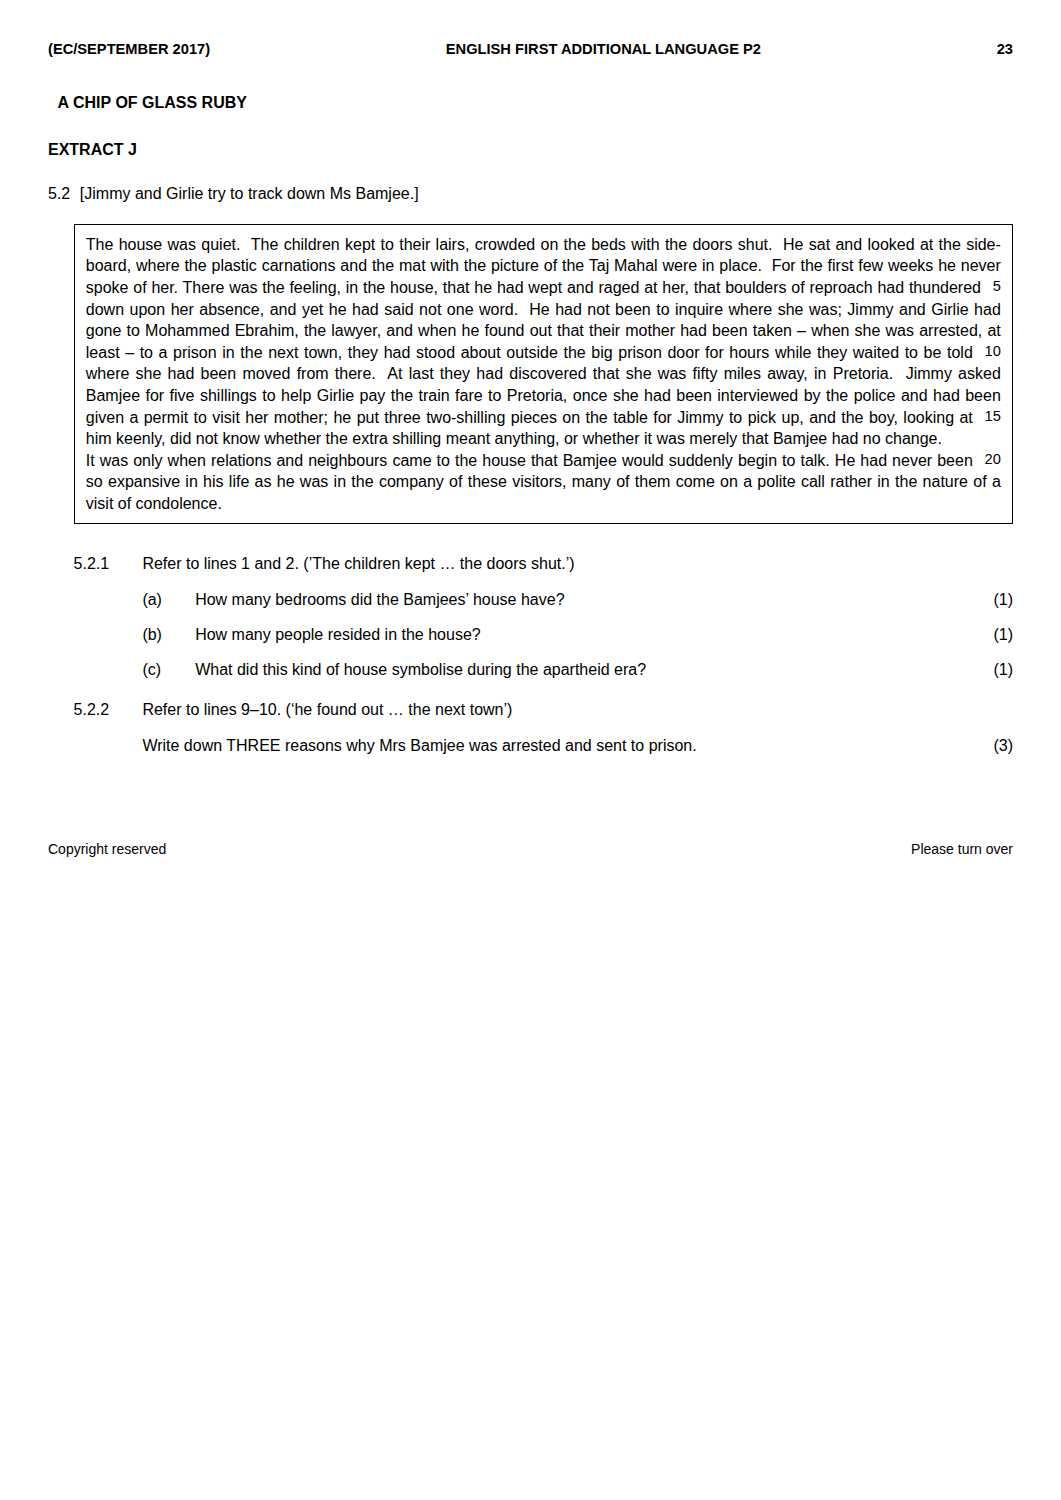(EC/SEPTEMBER 2017) ENGLISH FIRST ADDITIONAL LANGUAGE P2 23
A CHIP OF GLASS RUBY
EXTRACT J
5.2 [Jimmy and Girlie try to track down Ms Bamjee.]
The house was quiet. The children kept to their lairs, crowded on the beds with the doors shut. He sat and looked at the sideboard, where the plastic carnations and the mat with the picture of the Taj Mahal were in place. For the first few weeks he never spoke of her. There was the feeling, in the house, that he had wept and raged at her, that 5 boulders of reproach had thundered down upon her absence, and yet he had said not one word. He had not been to inquire where she was; Jimmy and Girlie had gone to Mohammed Ebrahim, the lawyer, and when he found out that their mother had been taken – when she was arrested, at least – to a prison in the next town, they had stood about 10 outside the big prison door for hours while they waited to be told where she had been moved from there. At last they had discovered that she was fifty miles away, in Pretoria. Jimmy asked Bamjee for five shillings to help Girlie pay the train fare to Pretoria, once she had been interviewed by the police and had been given a permit to visit her 15 mother; he put three two-shilling pieces on the table for Jimmy to pick up, and the boy, looking at him keenly, did not know whether the extra shilling meant anything, or whether it was merely that Bamjee had no change.
It was only when relations and neighbours came to the house that 20 Bamjee would suddenly begin to talk. He had never been so expansive in his life as he was in the company of these visitors, many of them come on a polite call rather in the nature of a visit of condolence.
5.2.1 Refer to lines 1 and 2. (’The children kept … the doors shut.’)
(a) How many bedrooms did the Bamjees’ house have? (1)
(b) How many people resided in the house? (1)
(c) What did this kind of house symbolise during the apartheid era? (1)
5.2.2 Refer to lines 9–10. (‘he found out … the next town’)
Write down THREE reasons why Mrs Bamjee was arrested and sent to prison. (3)
Copyright reserved Please turn over